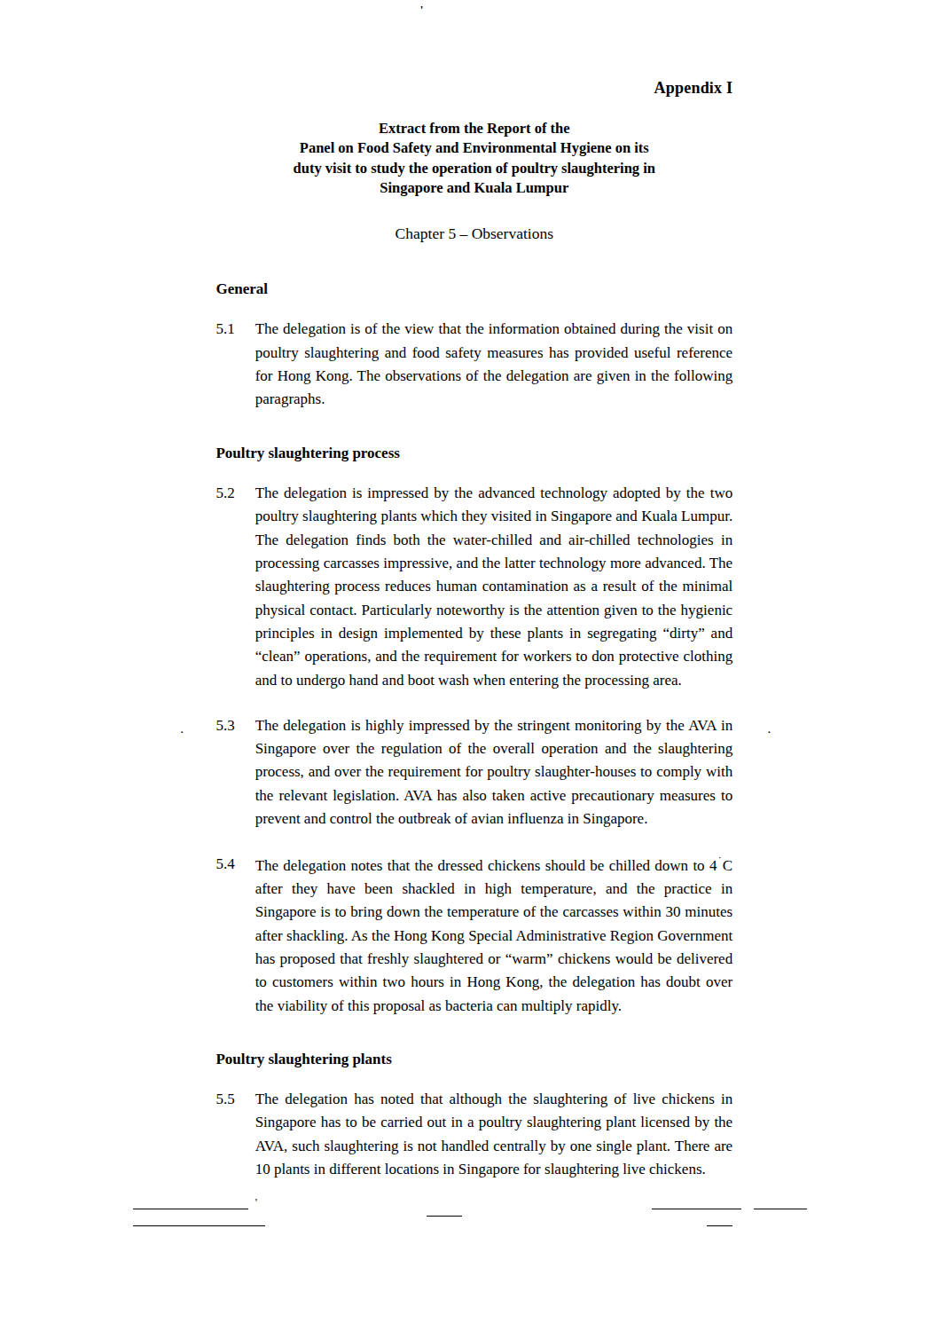Appendix I
Extract from the Report of the Panel on Food Safety and Environmental Hygiene on its duty visit to study the operation of poultry slaughtering in Singapore and Kuala Lumpur
Chapter 5 – Observations
General
5.1 The delegation is of the view that the information obtained during the visit on poultry slaughtering and food safety measures has provided useful reference for Hong Kong. The observations of the delegation are given in the following paragraphs.
Poultry slaughtering process '
5.2 The delegation is impressed by the advanced technology adopted by the two poultry slaughtering plants which they visited in Singapore and Kuala Lumpur. The delegation finds both the water-chilled and air-chilled technologies in processing carcasses impressive, and the latter technology more advanced. The slaughtering process reduces human contamination as a result of the minimal physical contact. Particularly noteworthy is the attention given to the hygienic principles in design implemented by these plants in segregating “dirty” and “clean” operations, and the requirement for workers to don protective clothing and to undergo hand and boot wash when entering the processing area.
5.3 . The delegation is highly impressed by the stringent monitoring by the AVA in Singapore over the regulation of the overall operation and the slaughtering process, and over the requirement for poultry slaughter‑houses to comply with the relevant legislation. AVA has also taken active precautionary measures to prevent and control the outbreak of avian influenza in Singapore. .
5.4 The delegation notes that the dressed chickens should be chilled down to 4˙C after they have been shackled in high temperature, and the practice in Singapore is to bring down the temperature of the carcasses within 30 minutes after shackling. As the Hong Kong Special Administrative Region Government has proposed that freshly slaughtered or “warm” chickens would be delivered to customers within two hours in Hong Kong, the delegation has doubt over the viability of this proposal as bacteria can multiply rapidly.
Poultry slaughtering plants
5.5 The delegation has noted that although the slaughtering of live chickens in Singapore has to be carried out in a poultry slaughtering plant licensed by the AVA, such slaughtering is not handled centrally by one single plant. There are 10 plants in different locations in Singapore for slaughtering live chickens.
'